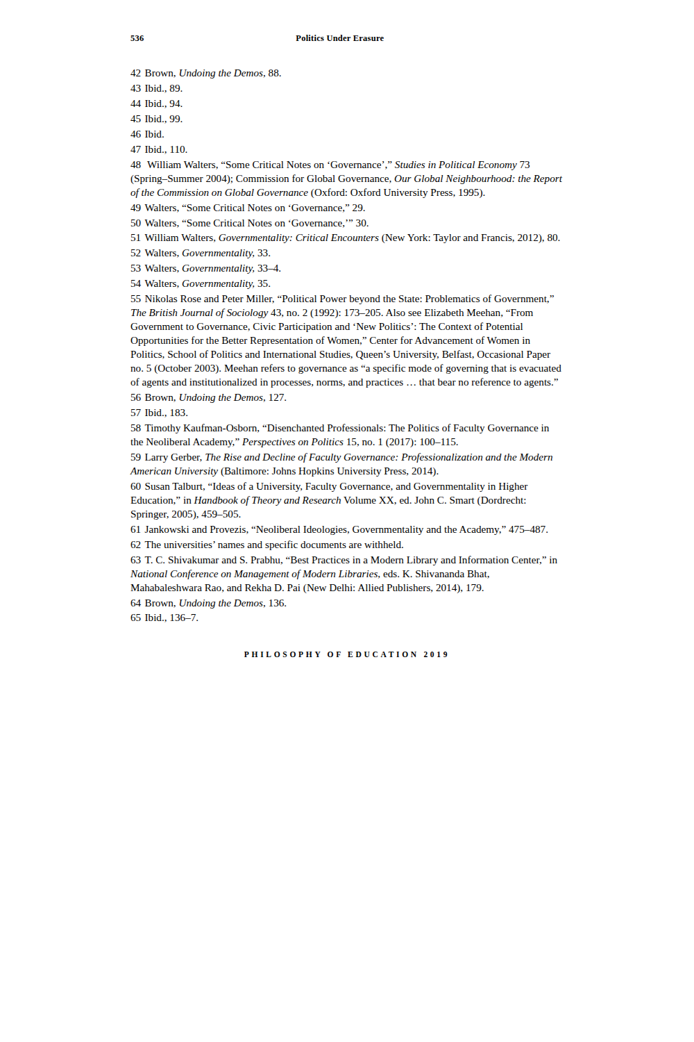536 Politics Under Erasure
42 Brown, Undoing the Demos, 88.
43 Ibid., 89.
44 Ibid., 94.
45 Ibid., 99.
46 Ibid.
47 Ibid., 110.
48 William Walters, “Some Critical Notes on ‘Governance’,” Studies in Political Economy 73 (Spring–Summer 2004); Commission for Global Governance, Our Global Neighbourhood: the Report of the Commission on Global Governance (Oxford: Oxford University Press, 1995).
49 Walters, “Some Critical Notes on ‘Governance,” 29.
50 Walters, “Some Critical Notes on ‘Governance,’” 30.
51 William Walters, Governmentality: Critical Encounters (New York: Taylor and Francis, 2012), 80.
52 Walters, Governmentality, 33.
53 Walters, Governmentality, 33–4.
54 Walters, Governmentality, 35.
55 Nikolas Rose and Peter Miller, “Political Power beyond the State: Problematics of Government,” The British Journal of Sociology 43, no. 2 (1992): 173–205. Also see Elizabeth Meehan, “From Government to Governance, Civic Participation and ‘New Politics’: The Context of Potential Opportunities for the Better Representation of Women,” Center for Advancement of Women in Politics, School of Politics and International Studies, Queen’s University, Belfast, Occasional Paper no. 5 (October 2003). Meehan refers to governance as “a specific mode of governing that is evacuated of agents and institutionalized in processes, norms, and practices … that bear no reference to agents.”
56 Brown, Undoing the Demos, 127.
57 Ibid., 183.
58 Timothy Kaufman-Osborn, “Disenchanted Professionals: The Politics of Faculty Governance in the Neoliberal Academy,” Perspectives on Politics 15, no. 1 (2017): 100–115.
59 Larry Gerber, The Rise and Decline of Faculty Governance: Professionalization and the Modern American University (Baltimore: Johns Hopkins University Press, 2014).
60 Susan Talburt, “Ideas of a University, Faculty Governance, and Governmentality in Higher Education,” in Handbook of Theory and Research Volume XX, ed. John C. Smart (Dordrecht: Springer, 2005), 459–505.
61 Jankowski and Provezis, “Neoliberal Ideologies, Governmentality and the Academy,” 475–487.
62 The universities’ names and specific documents are withheld.
63 T. C. Shivakumar and S. Prabhu, “Best Practices in a Modern Library and Information Center,” in National Conference on Management of Modern Libraries, eds. K. Shivananda Bhat, Mahabaleshwara Rao, and Rekha D. Pai (New Delhi: Allied Publishers, 2014), 179.
64 Brown, Undoing the Demos, 136.
65 Ibid., 136–7.
Philosophy of Education 2019